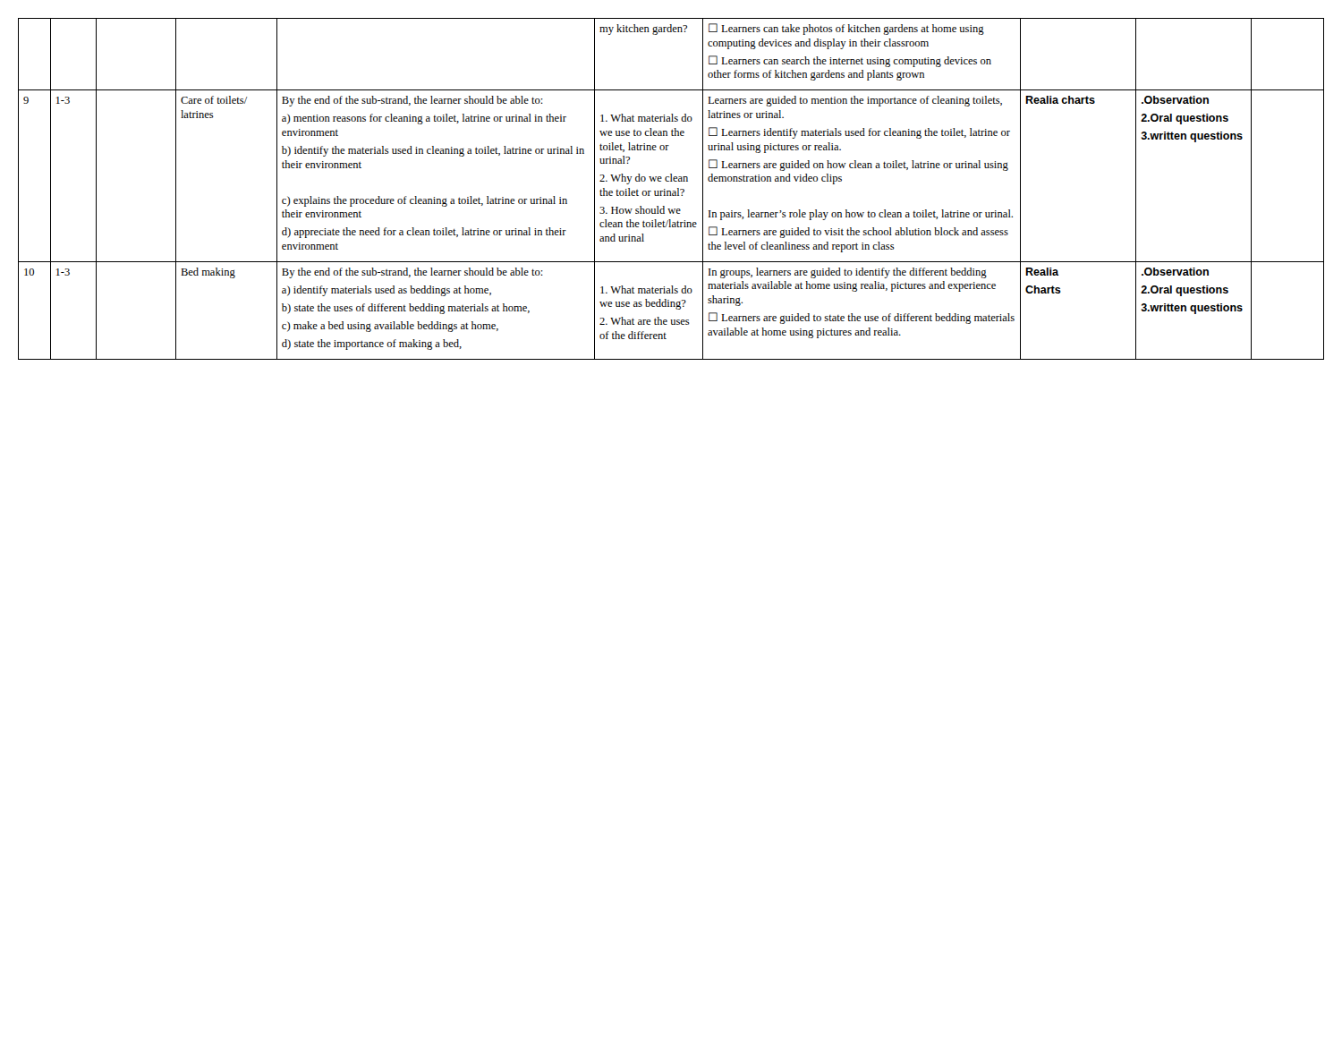| | | | | | my kitchen garden? | ☐ Learners can take photos of kitchen gardens at home using computing devices and display in their classroom ☐ Learners can search the internet using computing devices on other forms of kitchen gardens and plants grown | | | |
| 9 | 1-3 | | Care of toilets/ latrines | By the end of the sub-strand, the learner should be able to: a) mention reasons for cleaning a toilet, latrine or urinal in their environment b) identify the materials used in cleaning a toilet, latrine or urinal in their environment c) explains the procedure of cleaning a toilet, latrine or urinal in their environment d) appreciate the need for a clean toilet, latrine or urinal in their environment | 1. What materials do we use to clean the toilet, latrine or urinal? 2. Why do we clean the toilet or urinal? 3. How should we clean the toilet/latrine and urinal | Learners are guided to mention the importance of cleaning toilets, latrines or urinal. ☐ Learners identify materials used for cleaning the toilet, latrine or urinal using pictures or realia. ☐ Learners are guided on how clean a toilet, latrine or urinal using demonstration and video clips In pairs, learner’s role play on how to clean a toilet, latrine or urinal. ☐ Learners are guided to visit the school ablution block and assess the level of cleanliness and report in class | Realia charts | .Observation 2.Oral questions 3.written questions | |
| 10 | 1-3 | | Bed making | By the end of the sub-strand, the learner should be able to: a) identify materials used as beddings at home, b) state the uses of different bedding materials at home, c) make a bed using available beddings at home, d) state the importance of making a bed, | 1. What materials do we use as bedding? 2. What are the uses of the different | In groups, learners are guided to identify the different bedding materials available at home using realia, pictures and experience sharing. ☐ Learners are guided to state the use of different bedding materials available at home using pictures and realia. | Realia Charts | .Observation 2.Oral questions 3.written questions | |